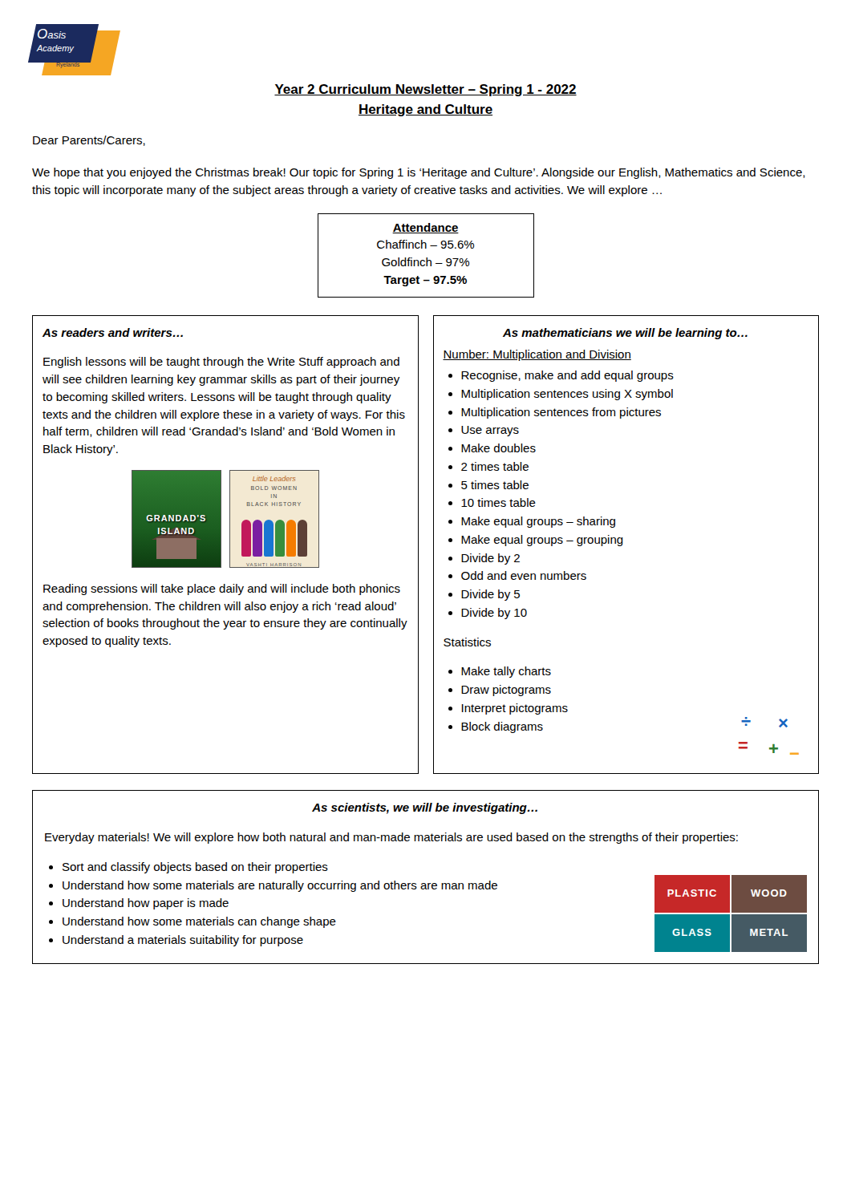Oasis
Academy
Ryelands
Year 2 Curriculum Newsletter – Spring 1 - 2022 Heritage and Culture
Dear Parents/Carers,
We hope that you enjoyed the Christmas break! Our topic for Spring 1 is ‘Heritage and Culture’. Alongside our English, Mathematics and Science, this topic will incorporate many of the subject areas through a variety of creative tasks and activities. We will explore …
Attendance
Chaffinch – 95.6%
Goldfinch – 97%
Target – 97.5%
As readers and writers…
English lessons will be taught through the Write Stuff approach and will see children learning key grammar skills as part of their journey to becoming skilled writers. Lessons will be taught through quality texts and the children will explore these in a variety of ways. For this half term, children will read ‘Grandad’s Island’ and ‘Bold Women in Black History’.
GRANDAD'S
ISLAND
Little Leaders
BOLD WOMEN
IN
BLACK HISTORY
VASHTI HARRISON
Reading sessions will take place daily and will include both phonics and comprehension. The children will also enjoy a rich ‘read aloud’ selection of books throughout the year to ensure they are continually exposed to quality texts.
As mathematicians we will be learning to…
Number: Multiplication and Division
Recognise, make and add equal groups
Multiplication sentences using X symbol
Multiplication sentences from pictures
Use arrays
Make doubles
2 times table
5 times table
10 times table
Make equal groups – sharing
Make equal groups – grouping
Divide by 2
Odd and even numbers
Divide by 5
Divide by 10
Statistics
Make tally charts
Draw pictograms
Interpret pictograms
Block diagrams
÷ × = + −
As scientists, we will be investigating…
Everyday materials! We will explore how both natural and man-made materials are used based on the strengths of their properties:
Sort and classify objects based on their properties
Understand how some materials are naturally occurring and others are man made
Understand how paper is made
Understand how some materials can change shape
Understand a materials suitability for purpose
PLASTIC
WOOD
GLASS
METAL